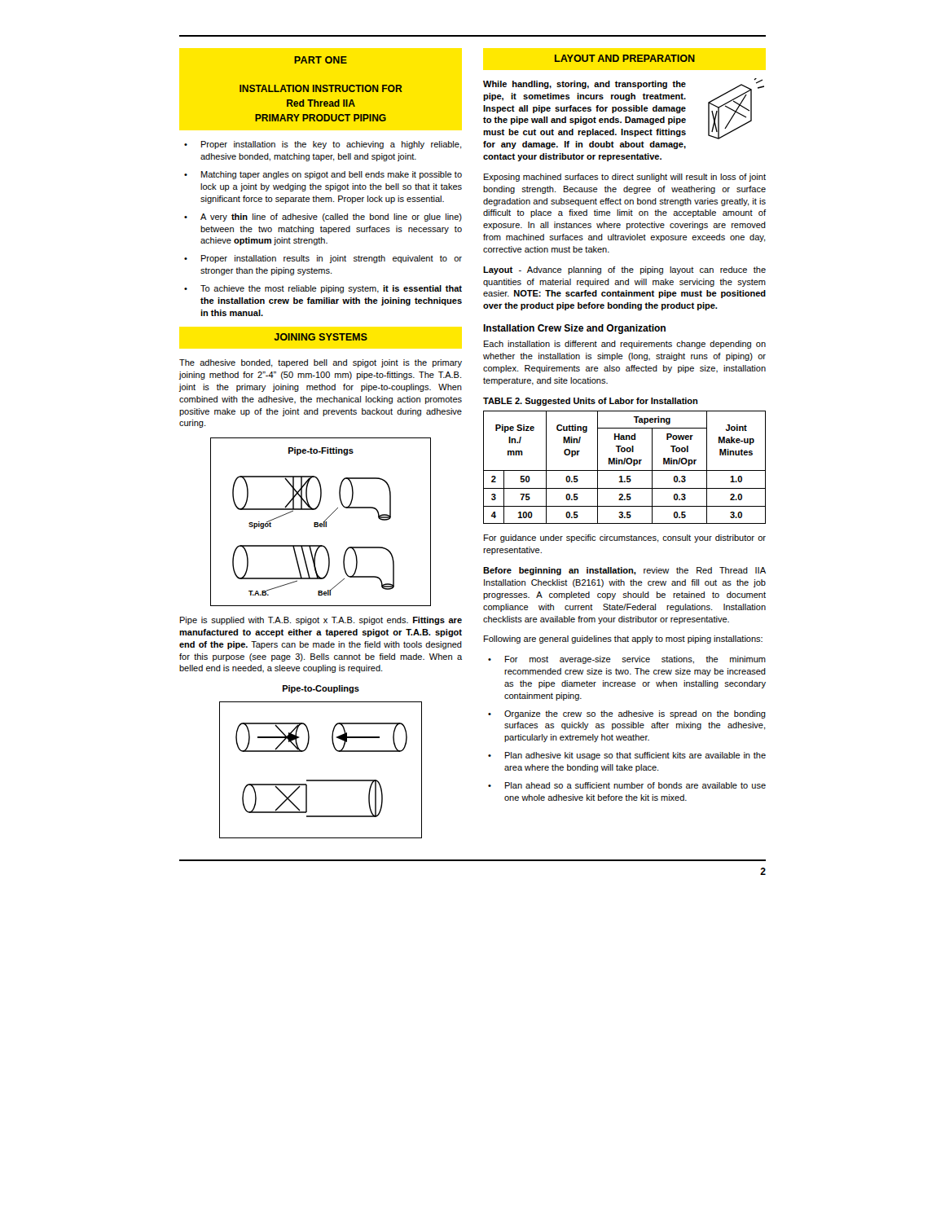PART ONE
INSTALLATION INSTRUCTION FOR Red Thread IIA PRIMARY PRODUCT PIPING
Proper installation is the key to achieving a highly reliable, adhesive bonded, matching taper, bell and spigot joint.
Matching taper angles on spigot and bell ends make it possible to lock up a joint by wedging the spigot into the bell so that it takes significant force to separate them. Proper lock up is essential.
A very thin line of adhesive (called the bond line or glue line) between the two matching tapered surfaces is necessary to achieve optimum joint strength.
Proper installation results in joint strength equivalent to or stronger than the piping systems.
To achieve the most reliable piping system, it is essential that the installation crew be familiar with the joining techniques in this manual.
JOINING SYSTEMS
The adhesive bonded, tapered bell and spigot joint is the primary joining method for 2”-4” (50 mm-100 mm) pipe-to-fittings. The T.A.B. joint is the primary joining method for pipe-to-couplings. When combined with the adhesive, the mechanical locking action promotes positive make up of the joint and prevents backout during adhesive curing.
Pipe-to-Fittings
Spigot Bell T.A.B. Bell
Pipe is supplied with T.A.B. spigot x T.A.B. spigot ends. Fittings are manufactured to accept either a tapered spigot or T.A.B. spigot end of the pipe. Tapers can be made in the field with tools designed for this purpose (see page 3). Bells cannot be field made. When a belled end is needed, a sleeve coupling is required.
Pipe-to-Couplings
LAYOUT AND PREPARATION
While handling, storing, and transporting the pipe, it sometimes incurs rough treatment. Inspect all pipe surfaces for possible damage to the pipe wall and spigot ends. Damaged pipe must be cut out and replaced. Inspect fittings for any damage. If in doubt about damage, contact your distributor or representative.
Exposing machined surfaces to direct sunlight will result in loss of joint bonding strength. Because the degree of weathering or surface degradation and subsequent effect on bond strength varies greatly, it is difficult to place a fixed time limit on the acceptable amount of exposure. In all instances where protective coverings are removed from machined surfaces and ultraviolet exposure exceeds one day, corrective action must be taken.
Layout - Advance planning of the piping layout can reduce the quantities of material required and will make servicing the system easier. NOTE: The scarfed containment pipe must be positioned over the product pipe before bonding the product pipe.
Installation Crew Size and Organization
Each installation is different and requirements change depending on whether the installation is simple (long, straight runs of piping) or complex. Requirements are also affected by pipe size, installation temperature, and site locations.
TABLE 2. Suggested Units of Labor for Installation
| Pipe Size In./ mm | Cutting Min/ Opr | Tapering | Joint Make-up Minutes |
| --- | --- | --- | --- |
| Hand Tool Min/Opr | Power Tool Min/Opr |
| 2 | 50 | 0.5 | 1.5 | 0.3 | 1.0 |
| 3 | 75 | 0.5 | 2.5 | 0.3 | 2.0 |
| 4 | 100 | 0.5 | 3.5 | 0.5 | 3.0 |
For guidance under specific circumstances, consult your distributor or representative.
Before beginning an installation, review the Red Thread IIA Installation Checklist (B2161) with the crew and fill out as the job progresses. A completed copy should be retained to document compliance with current State/Federal regulations. Installation checklists are available from your distributor or representative.
Following are general guidelines that apply to most piping installations:
For most average-size service stations, the minimum recommended crew size is two. The crew size may be increased as the pipe diameter increase or when installing secondary containment piping.
Organize the crew so the adhesive is spread on the bonding surfaces as quickly as possible after mixing the adhesive, particularly in extremely hot weather.
Plan adhesive kit usage so that sufficient kits are available in the area where the bonding will take place.
Plan ahead so a sufficient number of bonds are available to use one whole adhesive kit before the kit is mixed.
2